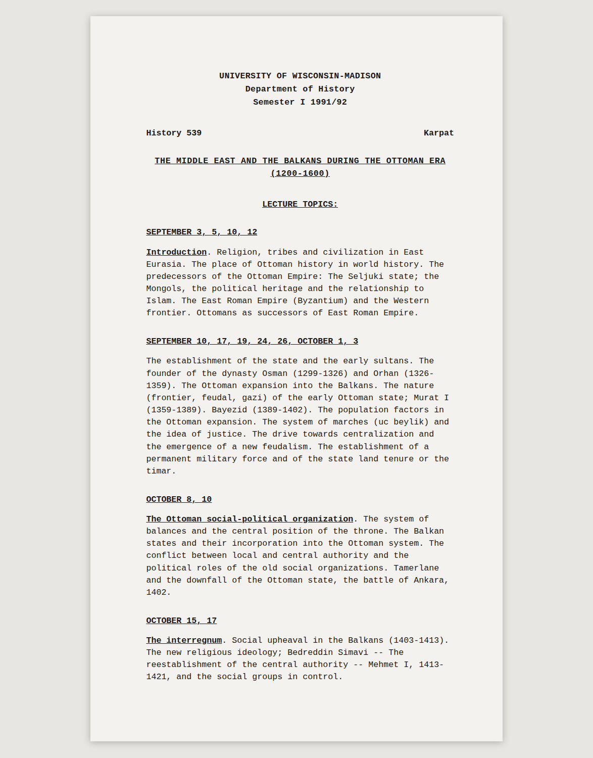UNIVERSITY OF WISCONSIN-MADISON
Department of History
Semester I 1991/92
History 539 Karpat
THE MIDDLE EAST AND THE BALKANS DURING THE OTTOMAN ERA
(1200-1600)
LECTURE TOPICS:
SEPTEMBER 3, 5, 10, 12
Introduction. Religion, tribes and civilization in East Eurasia. The place of Ottoman history in world history. The predecessors of the Ottoman Empire: The Seljuki state; the Mongols, the political heritage and the relationship to Islam. The East Roman Empire (Byzantium) and the Western frontier. Ottomans as successors of East Roman Empire.
SEPTEMBER 10, 17, 19, 24, 26, OCTOBER 1, 3
The establishment of the state and the early sultans. The founder of the dynasty Osman (1299-1326) and Orhan (1326-1359). The Ottoman expansion into the Balkans. The nature (frontier, feudal, gazi) of the early Ottoman state; Murat I (1359-1389). Bayezid (1389-1402). The population factors in the Ottoman expansion. The system of marches (uc beylik) and the idea of justice. The drive towards centralization and the emergence of a new feudalism. The establishment of a permanent military force and of the state land tenure or the timar.
OCTOBER 8, 10
The Ottoman social-political organization. The system of balances and the central position of the throne. The Balkan states and their incorporation into the Ottoman system. The conflict between local and central authority and the political roles of the old social organizations. Tamerlane and the downfall of the Ottoman state, the battle of Ankara, 1402.
OCTOBER 15, 17
The interregnum. Social upheaval in the Balkans (1403-1413). The new religious ideology; Bedreddin Simavi -- The reestablishment of the central authority -- Mehmet I, 1413-1421, and the social groups in control.